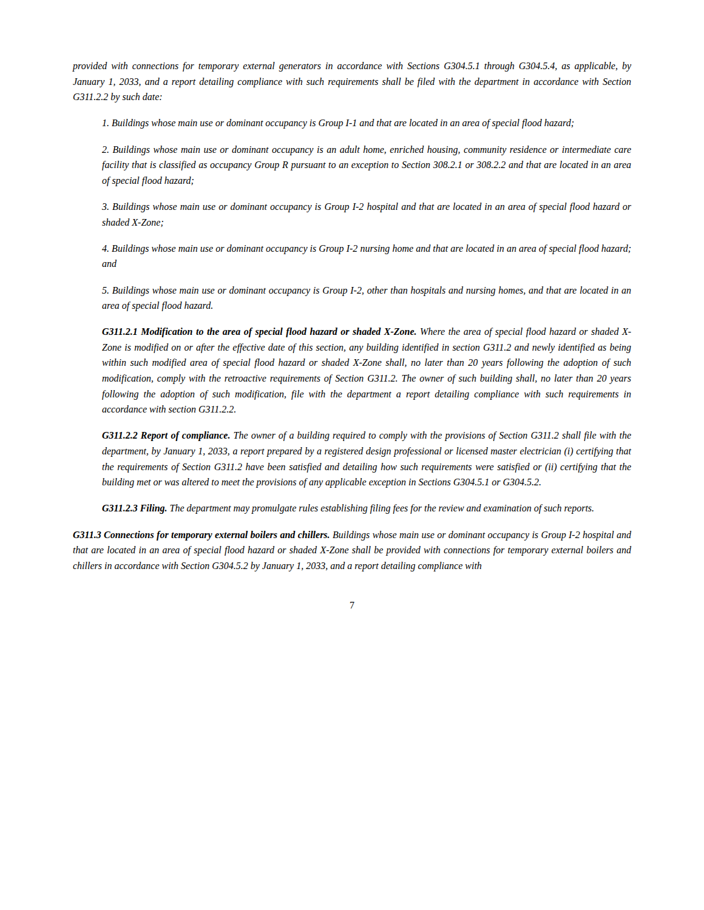provided with connections for temporary external generators in accordance with Sections G304.5.1 through G304.5.4, as applicable, by January 1, 2033, and a report detailing compliance with such requirements shall be filed with the department in accordance with Section G311.2.2 by such date:
1. Buildings whose main use or dominant occupancy is Group I-1 and that are located in an area of special flood hazard;
2. Buildings whose main use or dominant occupancy is an adult home, enriched housing, community residence or intermediate care facility that is classified as occupancy Group R pursuant to an exception to Section 308.2.1 or 308.2.2 and that are located in an area of special flood hazard;
3. Buildings whose main use or dominant occupancy is Group I-2 hospital and that are located in an area of special flood hazard or shaded X-Zone;
4. Buildings whose main use or dominant occupancy is Group I-2 nursing home and that are located in an area of special flood hazard; and
5. Buildings whose main use or dominant occupancy is Group I-2, other than hospitals and nursing homes, and that are located in an area of special flood hazard.
G311.2.1 Modification to the area of special flood hazard or shaded X-Zone. Where the area of special flood hazard or shaded X-Zone is modified on or after the effective date of this section, any building identified in section G311.2 and newly identified as being within such modified area of special flood hazard or shaded X-Zone shall, no later than 20 years following the adoption of such modification, comply with the retroactive requirements of Section G311.2. The owner of such building shall, no later than 20 years following the adoption of such modification, file with the department a report detailing compliance with such requirements in accordance with section G311.2.2.
G311.2.2 Report of compliance. The owner of a building required to comply with the provisions of Section G311.2 shall file with the department, by January 1, 2033, a report prepared by a registered design professional or licensed master electrician (i) certifying that the requirements of Section G311.2 have been satisfied and detailing how such requirements were satisfied or (ii) certifying that the building met or was altered to meet the provisions of any applicable exception in Sections G304.5.1 or G304.5.2.
G311.2.3 Filing. The department may promulgate rules establishing filing fees for the review and examination of such reports.
G311.3 Connections for temporary external boilers and chillers. Buildings whose main use or dominant occupancy is Group I-2 hospital and that are located in an area of special flood hazard or shaded X-Zone shall be provided with connections for temporary external boilers and chillers in accordance with Section G304.5.2 by January 1, 2033, and a report detailing compliance with
7